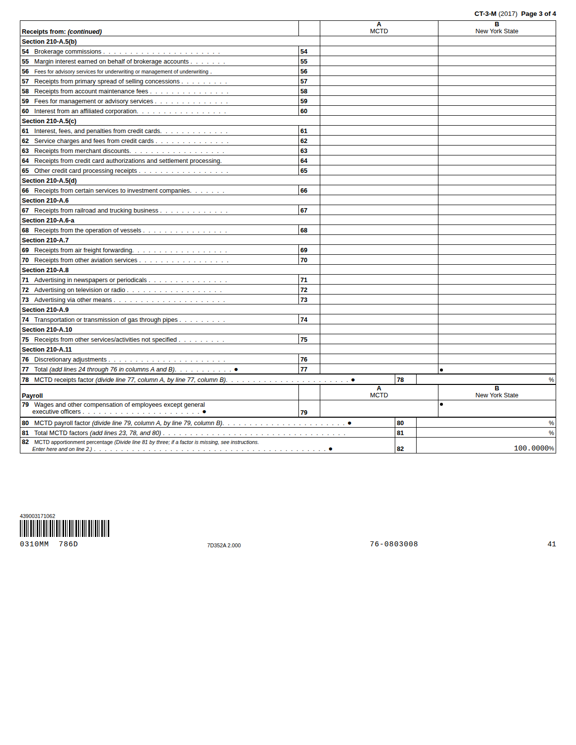CT-3-M (2017) Page 3 of 4
| Receipts from: (continued) | | A MCTD | B New York State |
| Section 210-A.5(b) | | |
| 54 Brokerage commissions . . . . . . . . . . . . . . . . . . . . . . | 54 | | |
| 55 Margin interest earned on behalf of brokerage accounts . . . . . . . | 55 | | |
| 56 Fees for advisory services for underwriting or management of underwriting . | 56 | | |
| 57 Receipts from primary spread of selling concessions . . . . . . . . . | 57 | | |
| 58 Receipts from account maintenance fees . . . . . . . . . . . . . . . | 58 | | |
| 59 Fees for management or advisory services . . . . . . . . . . . . . . | 59 | | |
| 60 Interest from an affiliated corporation . . . . . . . . . . . . . . . . . | 60 | | |
| Section 210-A.5(c) | | |
| 61 Interest, fees, and penalties from credit cards . . . . . . . . . . . . . | 61 | | |
| 62 Service charges and fees from credit cards . . . . . . . . . . . . . . | 62 | | |
| 63 Receipts from merchant discounts . . . . . . . . . . . . . . . . . . | 63 | | |
| 64 Receipts from credit card authorizations and settlement processing . | 64 | | |
| 65 Other credit card processing receipts . . . . . . . . . . . . . . . . . | 65 | | |
| Section 210-A.5(d) | | |
| 66 Receipts from certain services to investment companies . . . . . . . | 66 | | |
| Section 210-A.6 | | |
| 67 Receipts from railroad and trucking business . . . . . . . . . . . . . | 67 | | |
| Section 210-A.6-a | | |
| 68 Receipts from the operation of vessels . . . . . . . . . . . . . . . . | 68 | | |
| Section 210-A.7 | | |
| 69 Receipts from air freight forwarding . . . . . . . . . . . . . . . . . . | 69 | | |
| 70 Receipts from other aviation services . . . . . . . . . . . . . . . . . | 70 | | |
| Section 210-A.8 | | |
| 71 Advertising in newspapers or periodicals . . . . . . . . . . . . . . . | 71 | | |
| 72 Advertising on television or radio . . . . . . . . . . . . . . . . . . | 72 | | |
| 73 Advertising via other means . . . . . . . . . . . . . . . . . . . . . | 73 | | |
| Section 210-A.9 | | |
| 74 Transportation or transmission of gas through pipes . . . . . . . . . | 74 | | |
| Section 210-A.10 | | |
| 75 Receipts from other services/activities not specified . . . . . . . . . | 75 | | |
| Section 210-A.11 | | |
| 76 Discretionary adjustments . . . . . . . . . . . . . . . . . . . . . . | 76 | | |
| 77 Total (add lines 24 through 76 in columns A and B) . . . . . . . . . . . ● | 77 | | |
| 78 MCTD receipts factor (divide line 77, column A, by line 77, column B) . . . . . . . . . . . . . . . . . . . . . . . ● | 78 | % |
| Payroll | | A MCTD | B New York State |
| 79 Wages and other compensation of employees except general executive officers . . . . . . . . . . . . . . . . . . . . . . ● | 79 | | |
| 80 MCTD payroll factor (divide line 79, column A, by line 79, column B) . . . . . . . . . . . . . . . . . . . . . . . ● | 80 | % |
| 81 Total MCTD factors (add lines 23, 78, and 80) . . . . . . . . . . . . . . . . . . . . . . . . . . . . . . . . . . | 81 | % |
| 82 MCTD apportionment percentage (Divide line 81 by three; if a factor is missing, see instructions. Enter here and on line 2.) . . . . . . . . . . . . . . . . . . . . . . . . . . . . . . . . . . . . . . . . . . . ● | 82 | 100.0000 % |
439003171062
0310MM 786D
7D352A 2.000
76-0803008
41